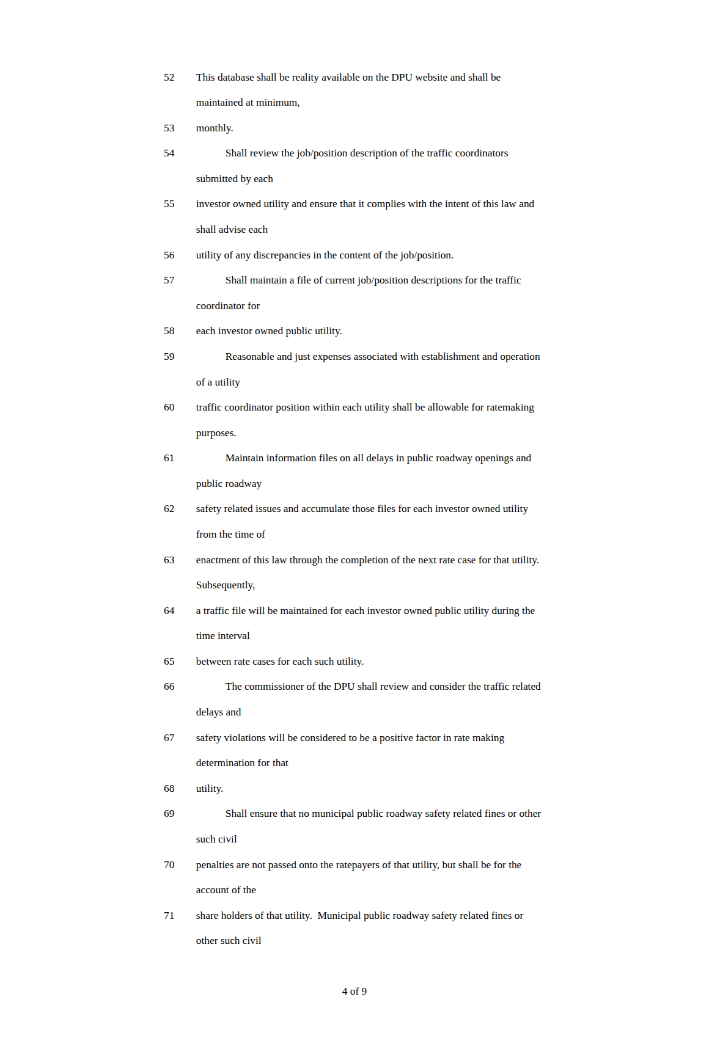| 52 | This database shall be reality available on the DPU website and shall be maintained at minimum, |
| 53 | monthly. |
| 54 | Shall review the job/position description of the traffic coordinators submitted by each |
| 55 | investor owned utility and ensure that it complies with the intent of this law and shall advise each |
| 56 | utility of any discrepancies in the content of the job/position. |
| 57 | Shall maintain a file of current job/position descriptions for the traffic coordinator for |
| 58 | each investor owned public utility. |
| 59 | Reasonable and just expenses associated with establishment and operation of a utility |
| 60 | traffic coordinator position within each utility shall be allowable for ratemaking purposes. |
| 61 | Maintain information files on all delays in public roadway openings and public roadway |
| 62 | safety related issues and accumulate those files for each investor owned utility from the time of |
| 63 | enactment of this law through the completion of the next rate case for that utility. Subsequently, |
| 64 | a traffic file will be maintained for each investor owned public utility during the time interval |
| 65 | between rate cases for each such utility. |
| 66 | The commissioner of the DPU shall review and consider the traffic related delays and |
| 67 | safety violations will be considered to be a positive factor in rate making determination for that |
| 68 | utility. |
| 69 | Shall ensure that no municipal public roadway safety related fines or other such civil |
| 70 | penalties are not passed onto the ratepayers of that utility, but shall be for the account of the |
| 71 | share holders of that utility. Municipal public roadway safety related fines or other such civil |
4 of 9